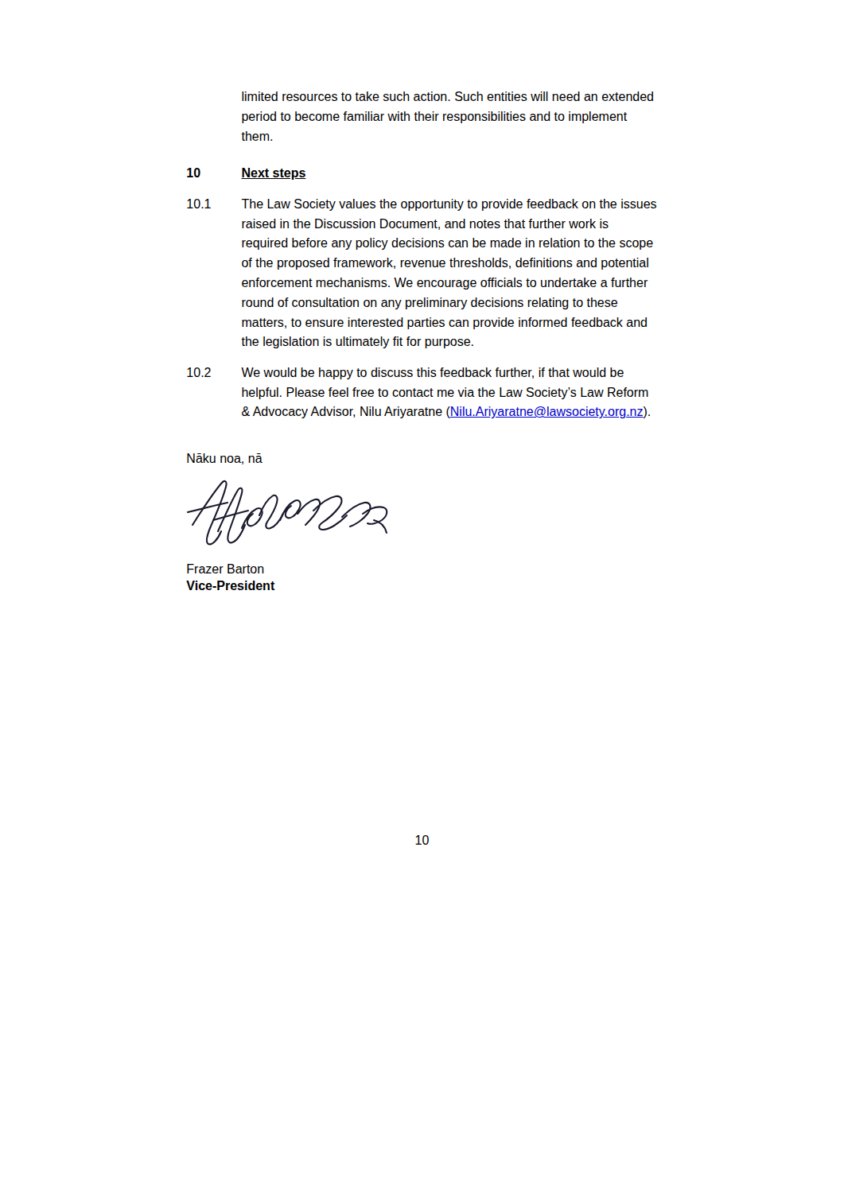limited resources to take such action. Such entities will need an extended period to become familiar with their responsibilities and to implement them.
10 Next steps
10.1 The Law Society values the opportunity to provide feedback on the issues raised in the Discussion Document, and notes that further work is required before any policy decisions can be made in relation to the scope of the proposed framework, revenue thresholds, definitions and potential enforcement mechanisms. We encourage officials to undertake a further round of consultation on any preliminary decisions relating to these matters, to ensure interested parties can provide informed feedback and the legislation is ultimately fit for purpose.
10.2 We would be happy to discuss this feedback further, if that would be helpful. Please feel free to contact me via the Law Society’s Law Reform & Advocacy Advisor, Nilu Ariyaratne (Nilu.Ariyaratne@lawsociety.org.nz).
Nāku noa, nā
Frazer Barton
Vice-President
10